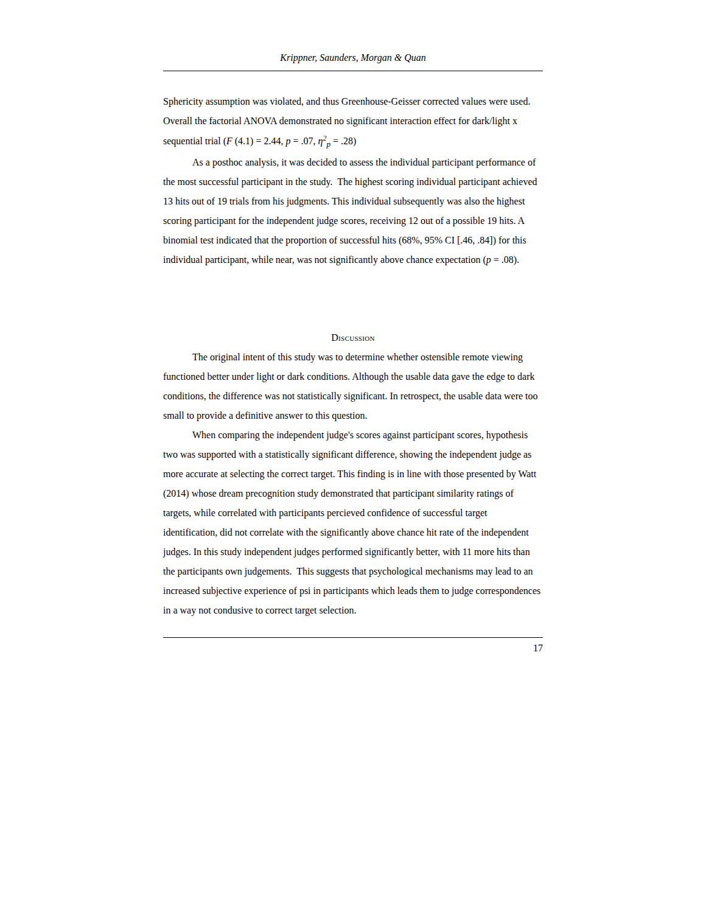Krippner, Saunders, Morgan & Quan
Sphericity assumption was violated, and thus Greenhouse-Geisser corrected values were used. Overall the factorial ANOVA demonstrated no significant interaction effect for dark/light x sequential trial (F (4.1) = 2.44, p = .07, η2p = .28)
As a posthoc analysis, it was decided to assess the individual participant performance of the most successful participant in the study. The highest scoring individual participant achieved 13 hits out of 19 trials from his judgments. This individual subsequently was also the highest scoring participant for the independent judge scores, receiving 12 out of a possible 19 hits. A binomial test indicated that the proportion of successful hits (68%, 95% CI [.46, .84]) for this individual participant, while near, was not significantly above chance expectation (p = .08).
Discussion
The original intent of this study was to determine whether ostensible remote viewing functioned better under light or dark conditions. Although the usable data gave the edge to dark conditions, the difference was not statistically significant. In retrospect, the usable data were too small to provide a definitive answer to this question.
When comparing the independent judge's scores against participant scores, hypothesis two was supported with a statistically significant difference, showing the independent judge as more accurate at selecting the correct target. This finding is in line with those presented by Watt (2014) whose dream precognition study demonstrated that participant similarity ratings of targets, while correlated with participants percieved confidence of successful target identification, did not correlate with the significantly above chance hit rate of the independent judges. In this study independent judges performed significantly better, with 11 more hits than the participants own judgements. This suggests that psychological mechanisms may lead to an increased subjective experience of psi in participants which leads them to judge correspondences in a way not condusive to correct target selection.
17